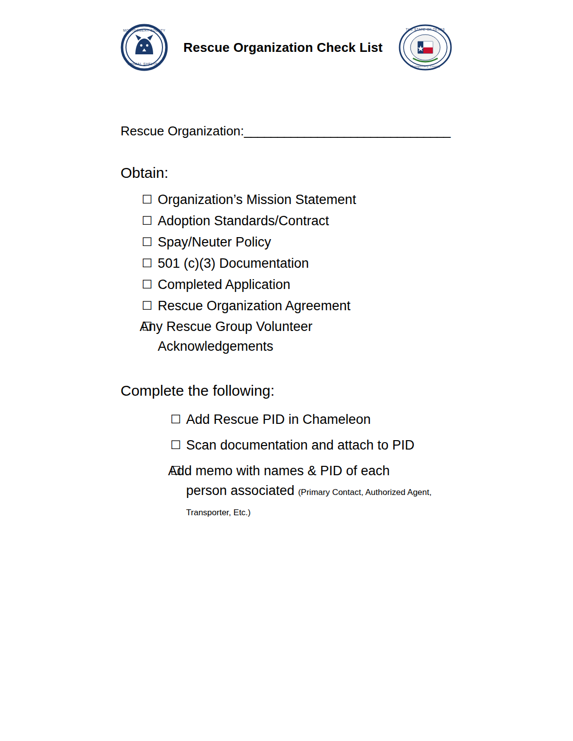ANIMAL SHELTER MONTGOMERY COUNTY
Rescue Organization Check List
THE STATE OF TEXAS Montgomery County
Rescue Organization:_______________________________
Obtain:
Organization’s Mission Statement
Adoption Standards/Contract
Spay/Neuter Policy
501 (c)(3) Documentation
Completed Application
Rescue Organization Agreement
Any Rescue Group Volunteer
Acknowledgements
Complete the following:
Add Rescue PID in Chameleon
Scan documentation and attach to PID
Add memo with names & PID of each
person associated (Primary Contact, Authorized Agent,
Transporter, Etc.)